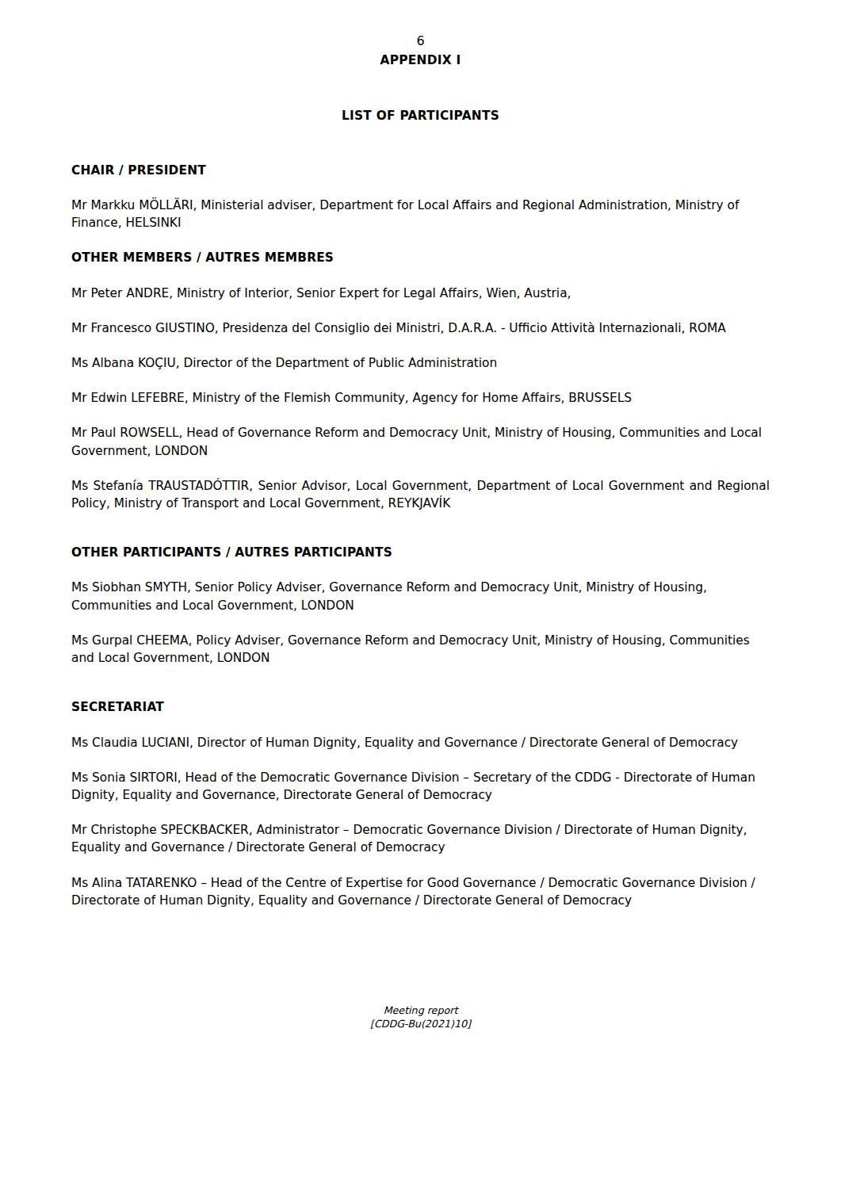6
APPENDIX I
LIST OF PARTICIPANTS
CHAIR / PRESIDENT
Mr Markku MÖLLÄRI, Ministerial adviser, Department for Local Affairs and Regional Administration, Ministry of Finance, HELSINKI
OTHER MEMBERS / AUTRES MEMBRES
Mr Peter ANDRE, Ministry of Interior, Senior Expert for Legal Affairs, Wien, Austria,
Mr Francesco GIUSTINO, Presidenza del Consiglio dei Ministri, D.A.R.A. - Ufficio Attività Internazionali, ROMA
Ms Albana KOÇIU, Director of the Department of Public Administration
Mr Edwin LEFEBRE, Ministry of the Flemish Community, Agency for Home Affairs, BRUSSELS
Mr Paul ROWSELL, Head of Governance Reform and Democracy Unit, Ministry of Housing, Communities and Local Government, LONDON
Ms Stefanía TRAUSTADÓTTIR, Senior Advisor, Local Government, Department of Local Government and Regional Policy, Ministry of Transport and Local Government, REYKJAVÍK
OTHER PARTICIPANTS / AUTRES PARTICIPANTS
Ms Siobhan SMYTH, Senior Policy Adviser, Governance Reform and Democracy Unit, Ministry of Housing, Communities and Local Government, LONDON
Ms Gurpal CHEEMA, Policy Adviser, Governance Reform and Democracy Unit, Ministry of Housing, Communities and Local Government, LONDON
SECRETARIAT
Ms Claudia LUCIANI, Director of Human Dignity, Equality and Governance / Directorate General of Democracy
Ms Sonia SIRTORI, Head of the Democratic Governance Division – Secretary of the CDDG - Directorate of Human Dignity, Equality and Governance, Directorate General of Democracy
Mr Christophe SPECKBACKER, Administrator – Democratic Governance Division / Directorate of Human Dignity, Equality and Governance / Directorate General of Democracy
Ms Alina TATARENKO – Head of the Centre of Expertise for Good Governance / Democratic Governance Division / Directorate of Human Dignity, Equality and Governance / Directorate General of Democracy
Meeting report
[CDDG-Bu(2021)10]